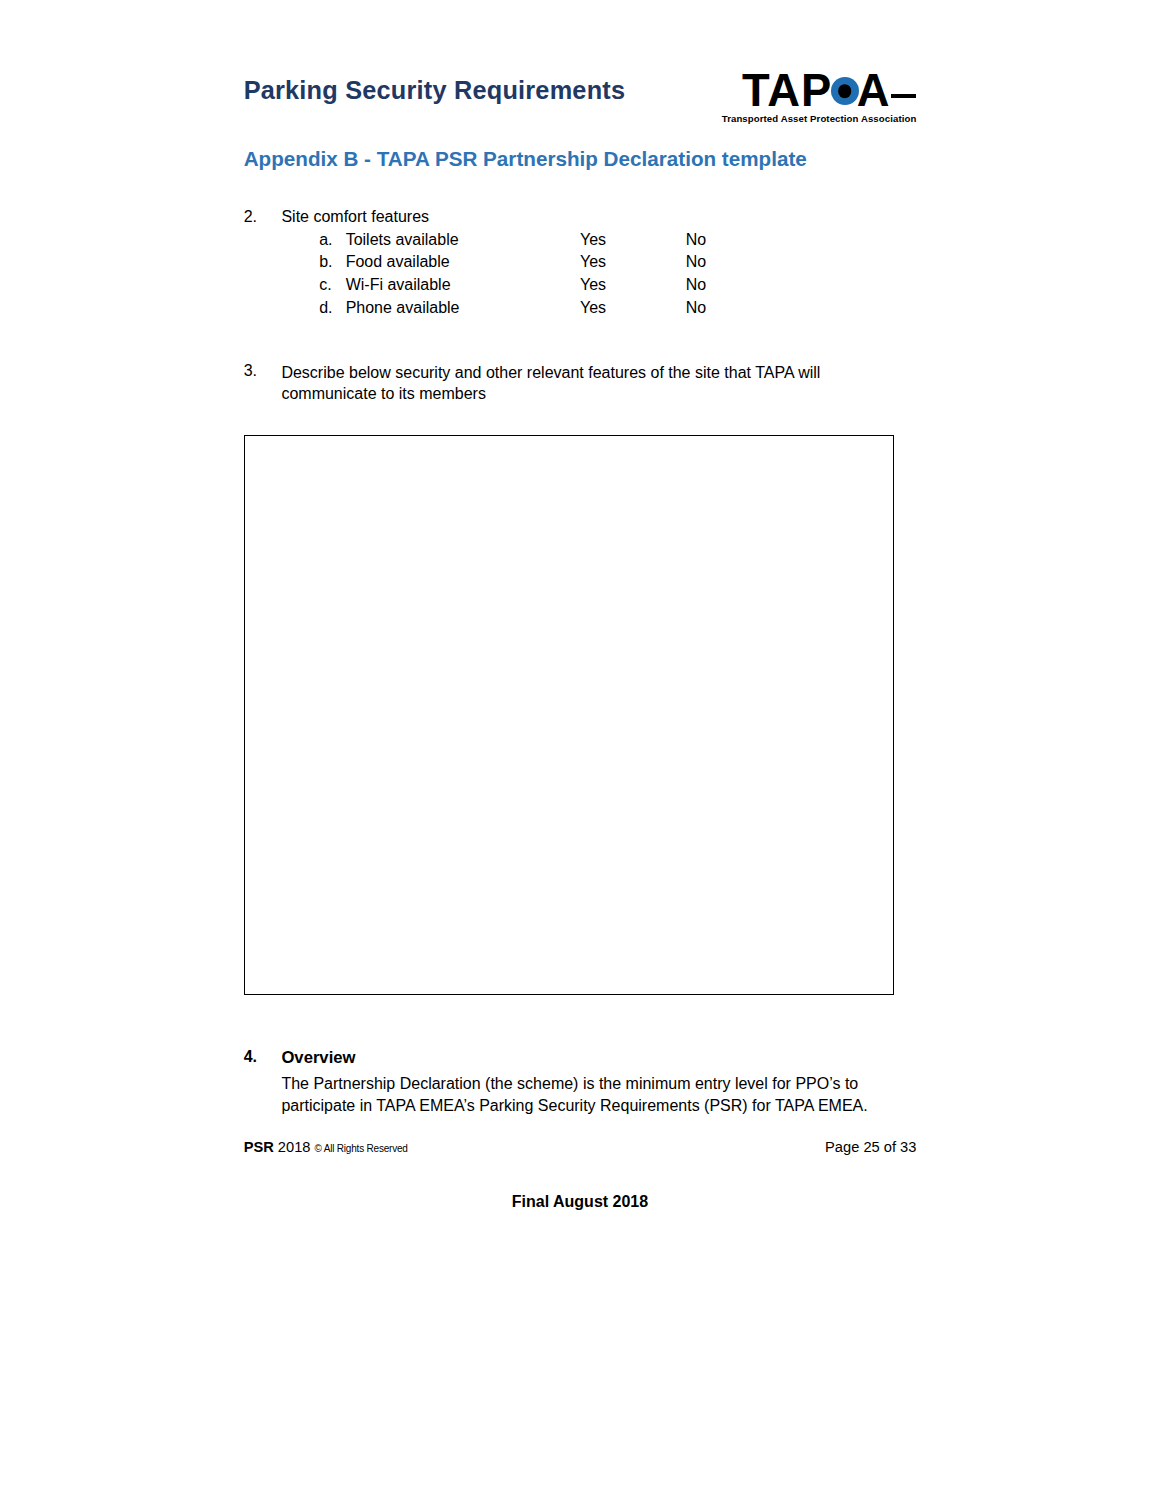Parking Security Requirements
TAP A
Transported Asset Protection Association
Appendix B - TAPA PSR Partnership Declaration template
2.
Site comfort features
a. Toilets available Yes No
b. Food available Yes No
c. Wi-Fi available Yes No
d. Phone available Yes No
3.
Describe below security and other relevant features of the site that TAPA will communicate to its members
4.
Overview
The Partnership Declaration (the scheme) is the minimum entry level for PPO’s to participate in TAPA EMEA’s Parking Security Requirements (PSR) for TAPA EMEA.
PSR 2018 © All Rights Reserved
Page 25 of 33
Final August 2018